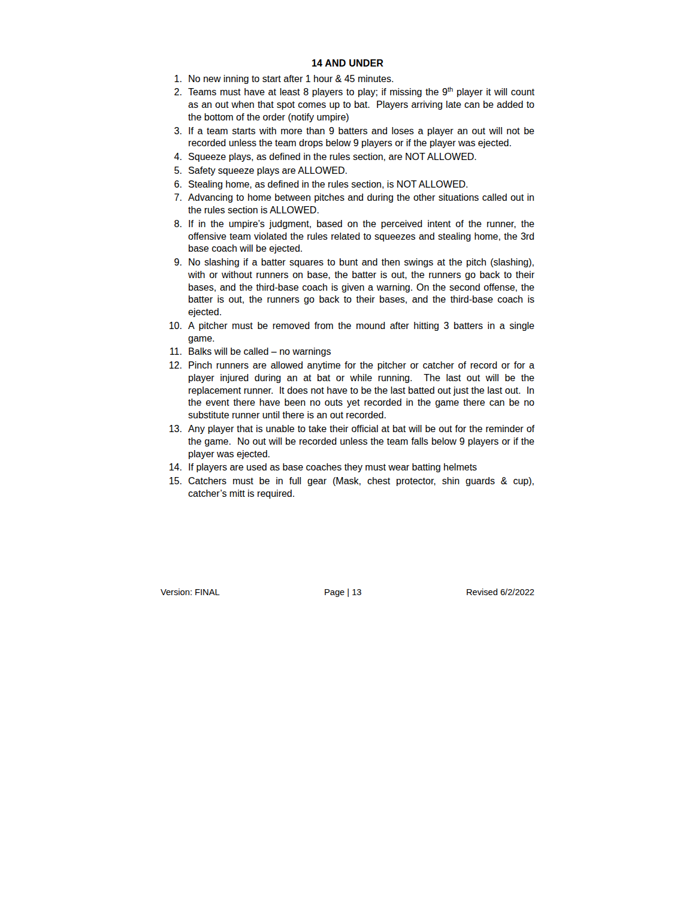14 AND UNDER
No new inning to start after 1 hour & 45 minutes.
Teams must have at least 8 players to play; if missing the 9th player it will count as an out when that spot comes up to bat. Players arriving late can be added to the bottom of the order (notify umpire)
If a team starts with more than 9 batters and loses a player an out will not be recorded unless the team drops below 9 players or if the player was ejected.
Squeeze plays, as defined in the rules section, are NOT ALLOWED.
Safety squeeze plays are ALLOWED.
Stealing home, as defined in the rules section, is NOT ALLOWED.
Advancing to home between pitches and during the other situations called out in the rules section is ALLOWED.
If in the umpire’s judgment, based on the perceived intent of the runner, the offensive team violated the rules related to squeezes and stealing home, the 3rd base coach will be ejected.
No slashing if a batter squares to bunt and then swings at the pitch (slashing), with or without runners on base, the batter is out, the runners go back to their bases, and the third-base coach is given a warning. On the second offense, the batter is out, the runners go back to their bases, and the third-base coach is ejected.
A pitcher must be removed from the mound after hitting 3 batters in a single game.
Balks will be called – no warnings
Pinch runners are allowed anytime for the pitcher or catcher of record or for a player injured during an at bat or while running. The last out will be the replacement runner. It does not have to be the last batted out just the last out. In the event there have been no outs yet recorded in the game there can be no substitute runner until there is an out recorded.
Any player that is unable to take their official at bat will be out for the reminder of the game. No out will be recorded unless the team falls below 9 players or if the player was ejected.
If players are used as base coaches they must wear batting helmets
Catchers must be in full gear (Mask, chest protector, shin guards & cup), catcher’s mitt is required.
Version: FINAL
Page | 13
Revised 6/2/2022